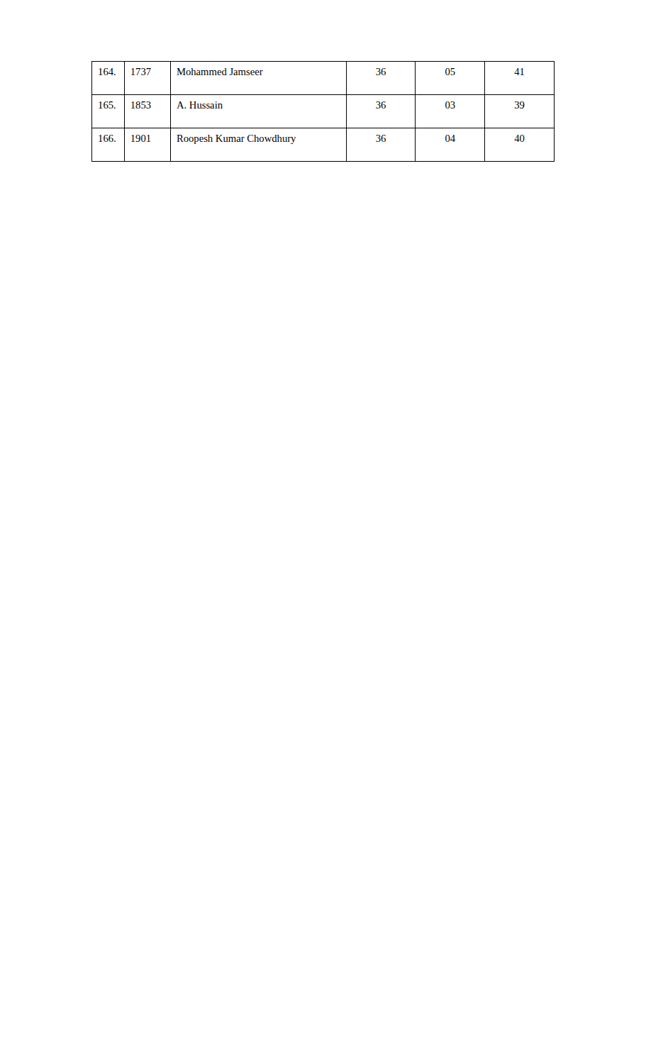| 164. | 1737 | Mohammed Jamseer | 36 | 05 | 41 |
| 165. | 1853 | A. Hussain | 36 | 03 | 39 |
| 166. | 1901 | Roopesh Kumar Chowdhury | 36 | 04 | 40 |